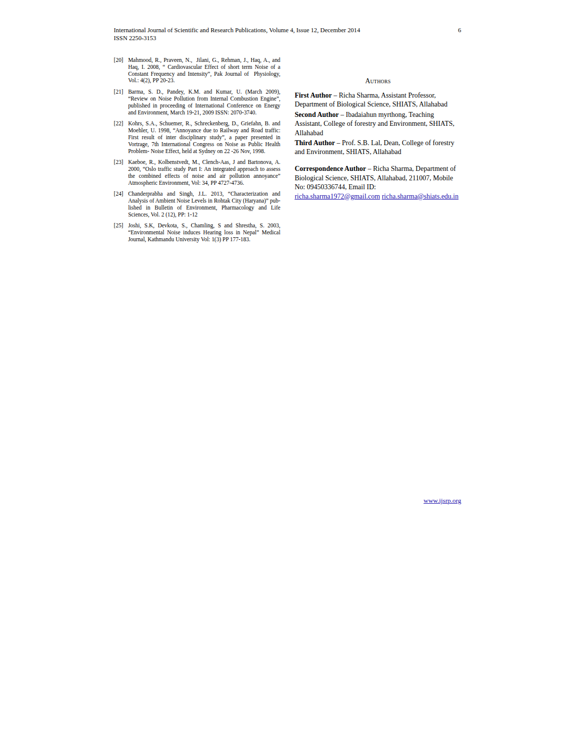International Journal of Scientific and Research Publications, Volume 4, Issue 12, December 2014
ISSN 2250-3153 6
[20] Mahmood, R., Praveen, N., Jilani, G., Rehman, J., Haq, A., and Haq, I. 2008, “ Cardiovascular Effect of short term Noise of a Constant Frequency and Intensity”, Pak Journal of Physiology, Vol.: 4(2), PP 20-23.
[21] Barma, S. D., Pandey, K.M. and Kumar, U. (March 2009), “Review on Noise Pollution from Internal Combustion Engine”, published in proceeding of International Conference on Energy and Environment, March 19-21, 2009 ISSN: 2070-3740.
[22] Kohrs, S.A., Schuemer, R., Schreckenberg, D., Griefahn, B. and Moehler, U. 1998, “Annoyance due to Railway and Road traffic: First result of inter disciplinary study”, a paper presented in Vortrage, 7th International Congress on Noise as Public Health Problem- Noise Effect, held at Sydney on 22 -26 Nov, 1998.
[23] Kaeboe, R., Kolbenstvedt, M., Clench-Aas, J and Bartonova, A. 2000, “Oslo traffic study Part I: An integrated approach to assess the combined effects of noise and air pollution annoyance” Atmospheric Environment, Vol: 34, PP 4727-4736.
[24] Chanderprabha and Singh, J.L. 2013, “Characterization and Analysis of Ambient Noise Levels in Rohtak City (Haryana)” published in Bulletin of Environment, Pharmacology and Life Sciences, Vol. 2 (12), PP: 1-12
[25] Joshi, S.K, Devkota, S., Chamling, S and Shrestha, S. 2003, “Environmental Noise induces Hearing loss in Nepal” Medical Journal, Kathmandu University Vol: 1(3) PP 177-183.
Authors
First Author – Richa Sharma, Assistant Professor, Department of Biological Science, SHIATS, Allahabad
Second Author – Ibadaiahun myrthong, Teaching Assistant, College of forestry and Environment, SHIATS, Allahabad
Third Author – Prof. S.B. Lal, Dean, College of forestry and Environment, SHIATS, Allahabad
Correspondence Author – Richa Sharma, Department of Biological Science, SHIATS, Allahabad, 211007, Mobile No: 09450336744, Email ID: richa.sharma1972@gmail.com richa.sharma@shiats.edu.in
www.ijsrp.org